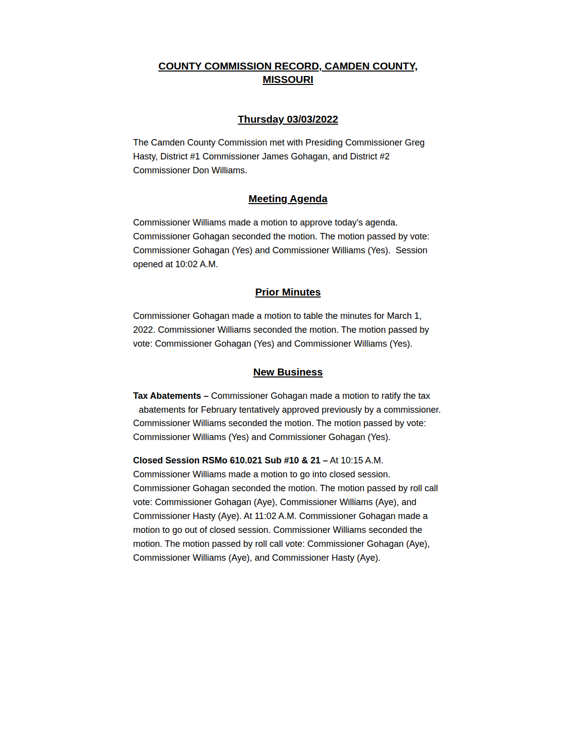COUNTY COMMISSION RECORD, CAMDEN COUNTY, MISSOURI
Thursday 03/03/2022
The Camden County Commission met with Presiding Commissioner Greg Hasty, District #1 Commissioner James Gohagan, and District #2 Commissioner Don Williams.
Meeting Agenda
Commissioner Williams made a motion to approve today’s agenda. Commissioner Gohagan seconded the motion. The motion passed by vote: Commissioner Gohagan (Yes) and Commissioner Williams (Yes). Session opened at 10:02 A.M.
Prior Minutes
Commissioner Gohagan made a motion to table the minutes for March 1, 2022. Commissioner Williams seconded the motion. The motion passed by vote: Commissioner Gohagan (Yes) and Commissioner Williams (Yes).
New Business
Tax Abatements – Commissioner Gohagan made a motion to ratify the tax abatements for February tentatively approved previously by a commissioner. Commissioner Williams seconded the motion. The motion passed by vote: Commissioner Williams (Yes) and Commissioner Gohagan (Yes).
Closed Session RSMo 610.021 Sub #10 & 21 – At 10:15 A.M. Commissioner Williams made a motion to go into closed session. Commissioner Gohagan seconded the motion. The motion passed by roll call vote: Commissioner Gohagan (Aye), Commissioner Williams (Aye), and Commissioner Hasty (Aye). At 11:02 A.M. Commissioner Gohagan made a motion to go out of closed session. Commissioner Williams seconded the motion. The motion passed by roll call vote: Commissioner Gohagan (Aye), Commissioner Williams (Aye), and Commissioner Hasty (Aye).